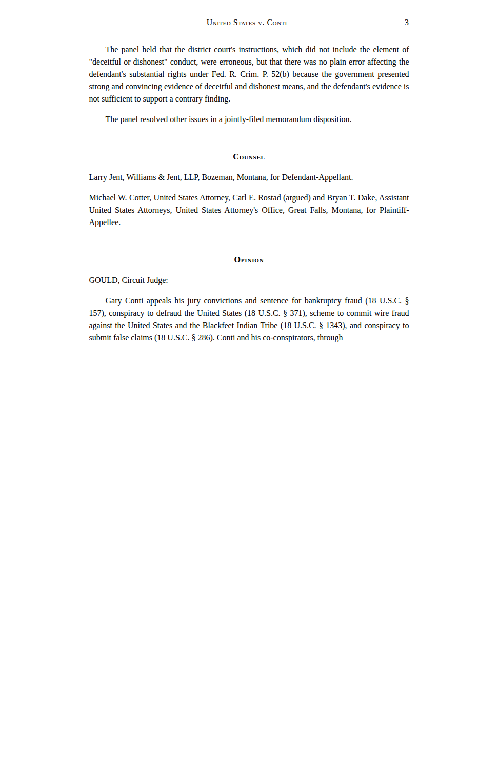United States v. Conti 3
The panel held that the district court's instructions, which did not include the element of "deceitful or dishonest" conduct, were erroneous, but that there was no plain error affecting the defendant's substantial rights under Fed. R. Crim. P. 52(b) because the government presented strong and convincing evidence of deceitful and dishonest means, and the defendant's evidence is not sufficient to support a contrary finding.
The panel resolved other issues in a jointly-filed memorandum disposition.
Counsel
Larry Jent, Williams & Jent, LLP, Bozeman, Montana, for Defendant-Appellant.
Michael W. Cotter, United States Attorney, Carl E. Rostad (argued) and Bryan T. Dake, Assistant United States Attorneys, United States Attorney's Office, Great Falls, Montana, for Plaintiff-Appellee.
Opinion
GOULD, Circuit Judge:
Gary Conti appeals his jury convictions and sentence for bankruptcy fraud (18 U.S.C. § 157), conspiracy to defraud the United States (18 U.S.C. § 371), scheme to commit wire fraud against the United States and the Blackfeet Indian Tribe (18 U.S.C. § 1343), and conspiracy to submit false claims (18 U.S.C. § 286). Conti and his co-conspirators, through